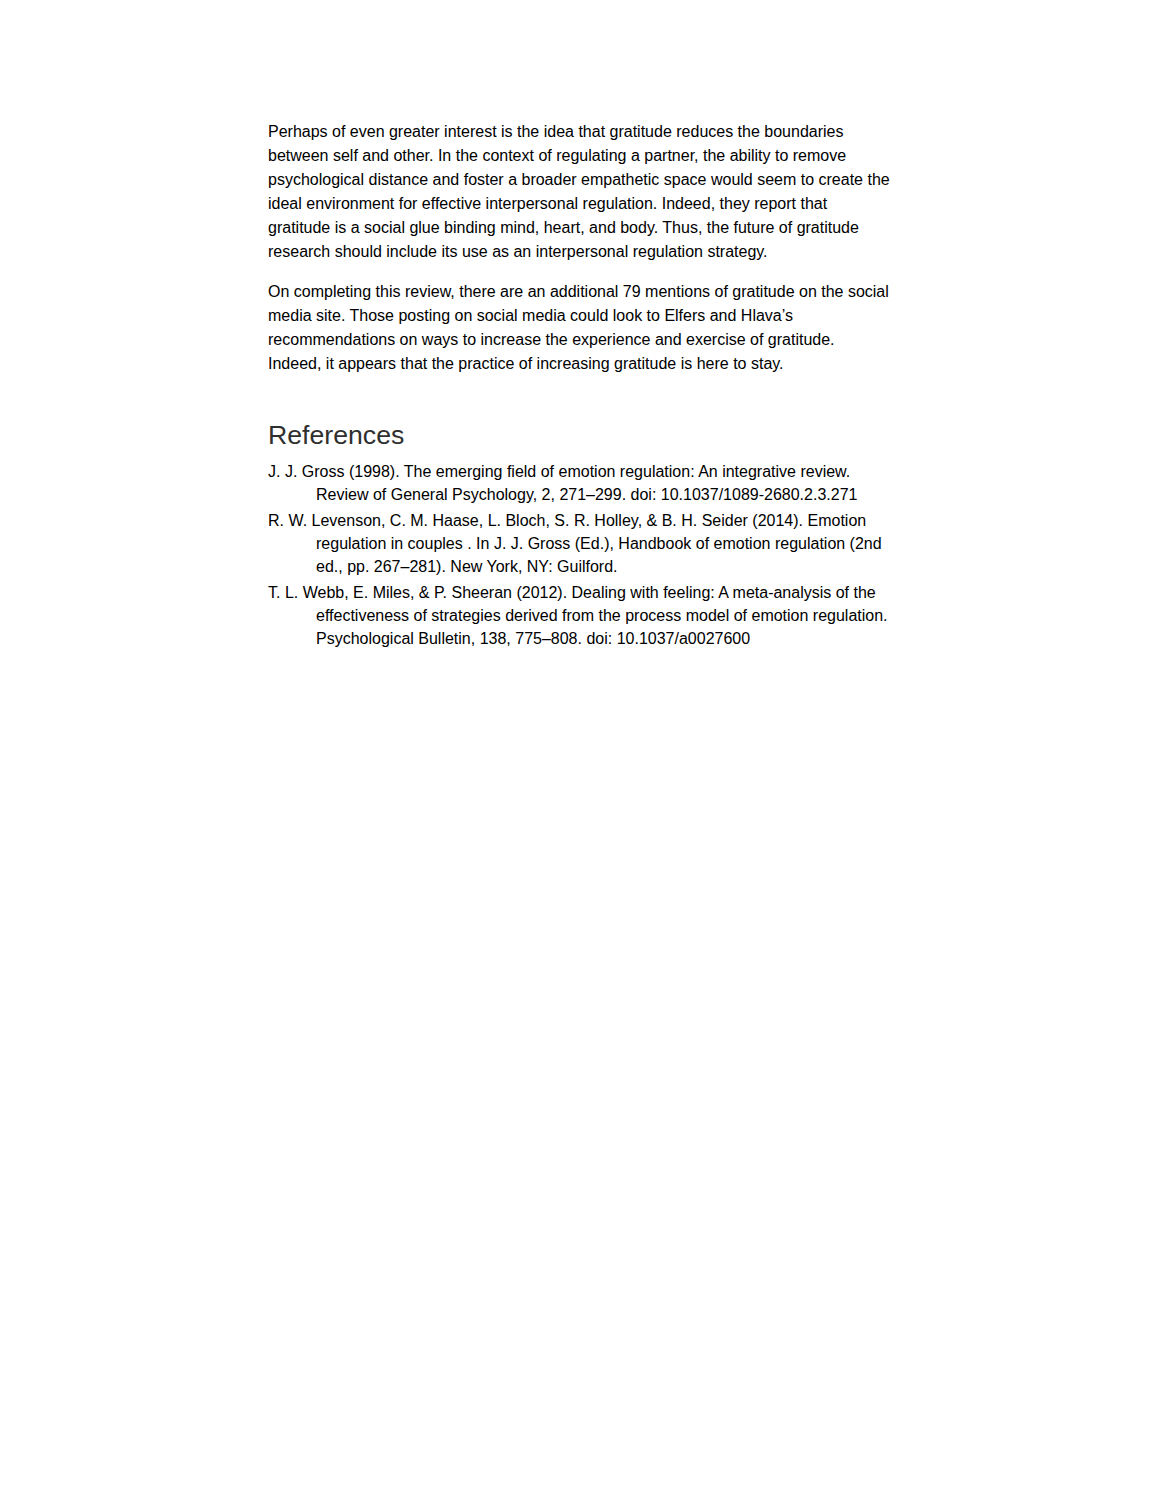Perhaps of even greater interest is the idea that gratitude reduces the boundaries between self and other. In the context of regulating a partner, the ability to remove psychological distance and foster a broader empathetic space would seem to create the ideal environment for effective interpersonal regulation. Indeed, they report that gratitude is a social glue binding mind, heart, and body. Thus, the future of gratitude research should include its use as an interpersonal regulation strategy.
On completing this review, there are an additional 79 mentions of gratitude on the social media site. Those posting on social media could look to Elfers and Hlava’s recommendations on ways to increase the experience and exercise of gratitude. Indeed, it appears that the practice of increasing gratitude is here to stay.
References
J. J. Gross (1998). The emerging field of emotion regulation: An integrative review. Review of General Psychology, 2, 271–299. doi: 10.1037/1089-2680.2.3.271
R. W. Levenson, C. M. Haase, L. Bloch, S. R. Holley, & B. H. Seider (2014). Emotion regulation in couples . In J. J. Gross (Ed.), Handbook of emotion regulation (2nd ed., pp. 267–281). New York, NY: Guilford.
T. L. Webb, E. Miles, & P. Sheeran (2012). Dealing with feeling: A meta-analysis of the effectiveness of strategies derived from the process model of emotion regulation. Psychological Bulletin, 138, 775–808. doi: 10.1037/a0027600